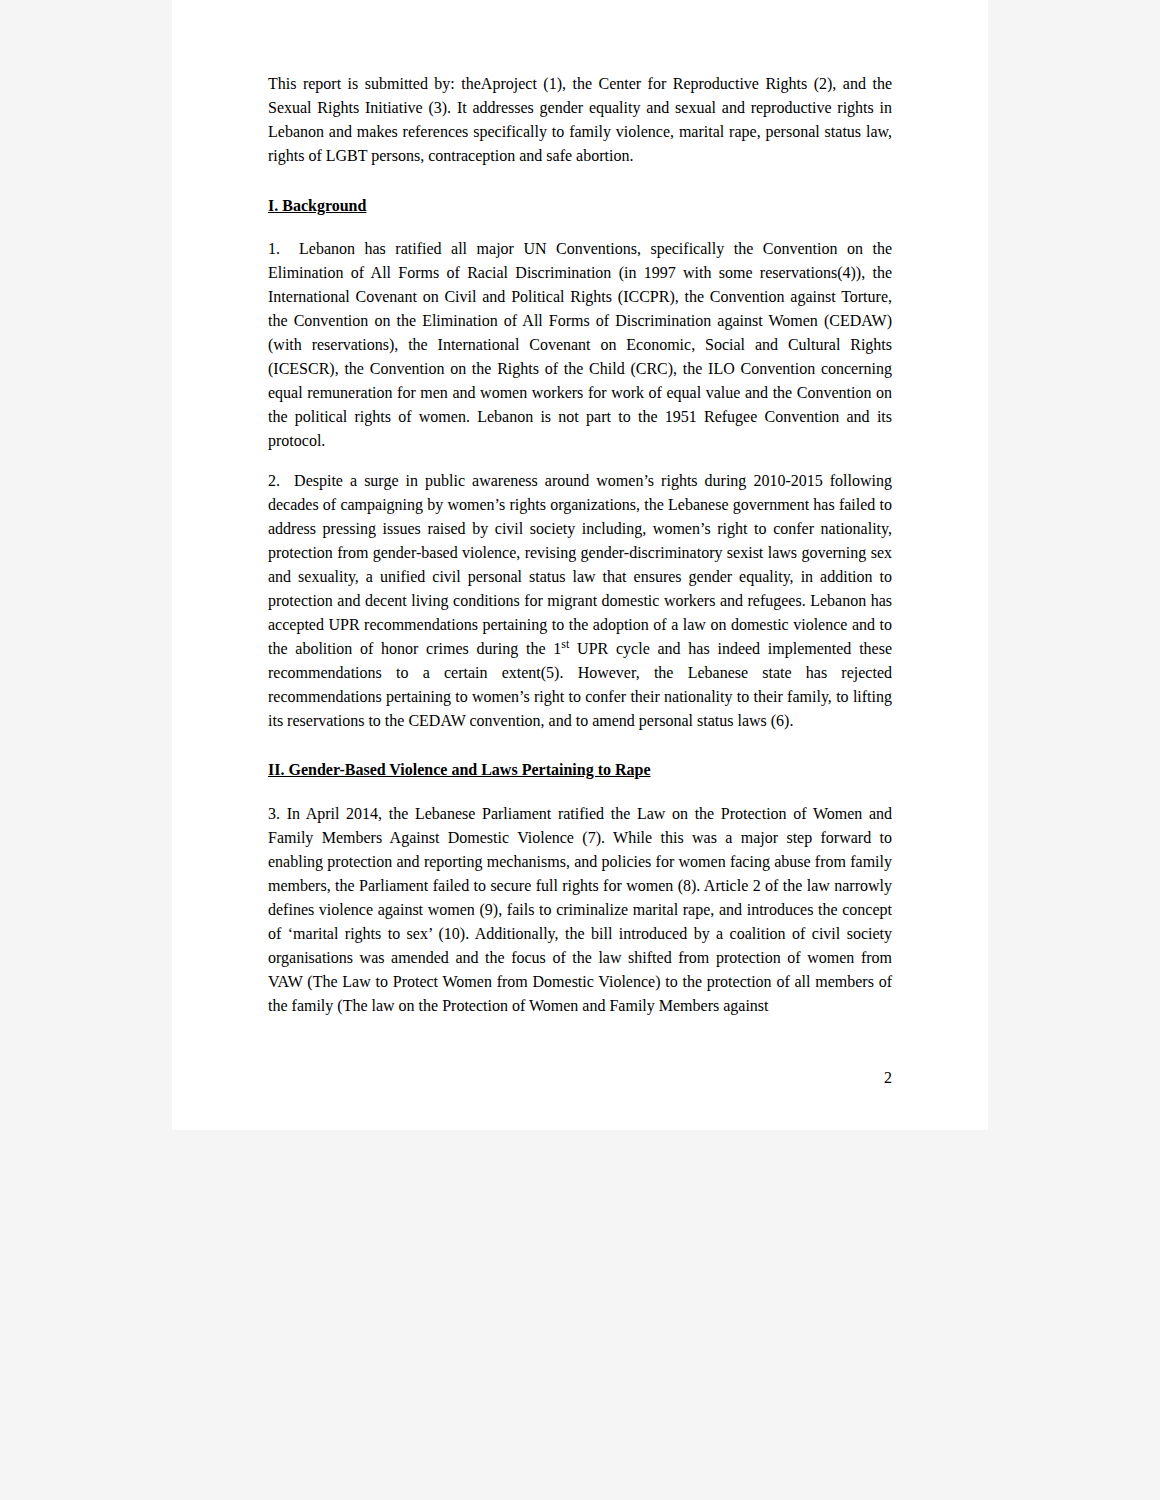This report is submitted by: theAproject (1), the Center for Reproductive Rights (2), and the Sexual Rights Initiative (3). It addresses gender equality and sexual and reproductive rights in Lebanon and makes references specifically to family violence, marital rape, personal status law, rights of LGBT persons, contraception and safe abortion.
I. Background
1. Lebanon has ratified all major UN Conventions, specifically the Convention on the Elimination of All Forms of Racial Discrimination (in 1997 with some reservations(4)), the International Covenant on Civil and Political Rights (ICCPR), the Convention against Torture, the Convention on the Elimination of All Forms of Discrimination against Women (CEDAW) (with reservations), the International Covenant on Economic, Social and Cultural Rights (ICESCR), the Convention on the Rights of the Child (CRC), the ILO Convention concerning equal remuneration for men and women workers for work of equal value and the Convention on the political rights of women. Lebanon is not part to the 1951 Refugee Convention and its protocol.
2. Despite a surge in public awareness around women’s rights during 2010-2015 following decades of campaigning by women’s rights organizations, the Lebanese government has failed to address pressing issues raised by civil society including, women’s right to confer nationality, protection from gender-based violence, revising gender-discriminatory sexist laws governing sex and sexuality, a unified civil personal status law that ensures gender equality, in addition to protection and decent living conditions for migrant domestic workers and refugees. Lebanon has accepted UPR recommendations pertaining to the adoption of a law on domestic violence and to the abolition of honor crimes during the 1st UPR cycle and has indeed implemented these recommendations to a certain extent(5). However, the Lebanese state has rejected recommendations pertaining to women’s right to confer their nationality to their family, to lifting its reservations to the CEDAW convention, and to amend personal status laws (6).
II. Gender-Based Violence and Laws Pertaining to Rape
3. In April 2014, the Lebanese Parliament ratified the Law on the Protection of Women and Family Members Against Domestic Violence (7). While this was a major step forward to enabling protection and reporting mechanisms, and policies for women facing abuse from family members, the Parliament failed to secure full rights for women (8). Article 2 of the law narrowly defines violence against women (9), fails to criminalize marital rape, and introduces the concept of ‘marital rights to sex’ (10). Additionally, the bill introduced by a coalition of civil society organisations was amended and the focus of the law shifted from protection of women from VAW (The Law to Protect Women from Domestic Violence) to the protection of all members of the family (The law on the Protection of Women and Family Members against
2